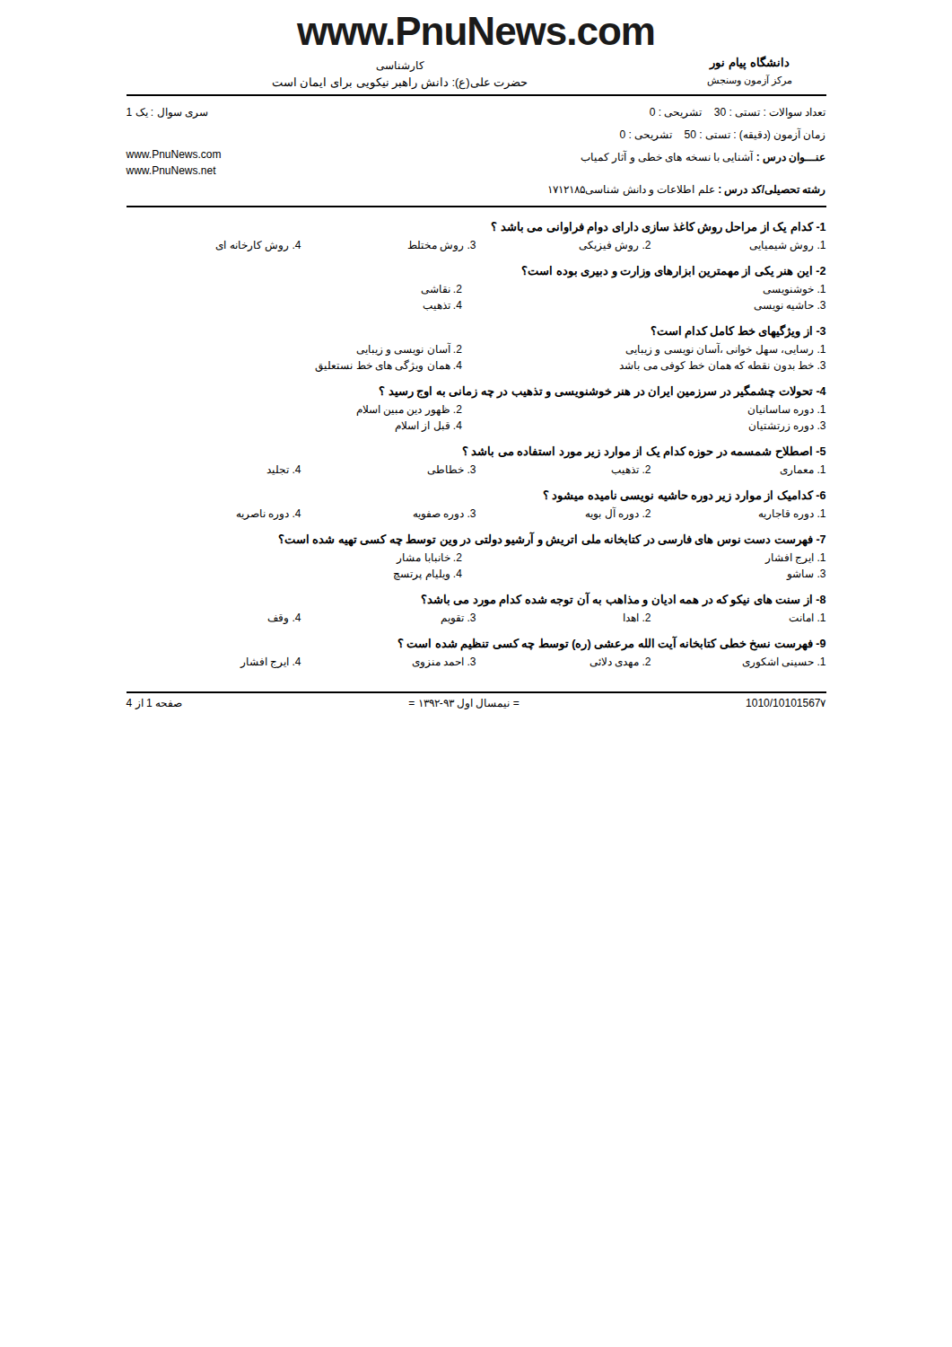www.PnuNews.com
دانشگاه پیام نور
مرکز آزمون وسنجش
کارشناسی
حضرت علی(ع): دانش راهبر نیکویی برای ایمان است
تعداد سوالات : تستی : 30 تشریحی : 0
سری سوال : یک 1
زمان آزمون (دقیقه) : تستی : 50 تشریحی : 0
عنـــوان درس : آشنایی با نسخه های خطی و آثار کمیاب
www.PnuNews.com
www.PnuNews.net
رشته تحصیلی/کد درس : علم اطلاعات و دانش شناسی۱۷۱۲۱۸۵
1- کدام یک از مراحل روش کاغذ سازی دارای دوام فراوانی می باشد ؟
1. روش شیمیایی
2. روش فیزیکی
3. روش مختلط
4. روش کارخانه ای
2- این هنر یکی از مهمترین ابزارهای وزارت و دبیری بوده است؟
1. خوشنویسی
2. نقاشی
3. حاشیه نویسی
4. تذهیب
3- از ویژگیهای خط کامل کدام است؟
1. رسایی، سهل خوانی ،آسان نویسی و زیبایی
2. آسان نویسی و زیبایی
3. خط بدون نقطه که همان خط کوفی می باشد
4. همان ویژگی های خط نستعلیق
4- تحولات چشمگیر در سرزمین ایران در هنر خوشنویسی و تذهیب در چه زمانی به اوج رسید ؟
1. دوره ساسانیان
2. ظهور دین مبین اسلام
3. دوره زرتشتیان
4. قبل از اسلام
5- اصطلاح شمسمه در حوزه کدام یک از موارد زیر مورد استفاده می باشد ؟
1. معماری
2. تذهیب
3. خطاطی
4. تجلید
6- کدامیک از موارد زیر دوره حاشیه نویسی نامیده میشود ؟
1. دوره قاجاریه
2. دوره آل بویه
3. دوره صفویه
4. دوره ناصریه
7- فهرست دست نوس های فارسی در کتابخانه ملی اتریش و آرشیو دولتی در وین توسط چه کسی تهیه شده است؟
1. ایرج افشار
2. خانبابا مشار
3. ساشو
4. ویلیام پرتسچ
8- از سنت های نیکو که در همه ادیان و مذاهب به آن توجه شده کدام مورد می باشد؟
1. امانت
2. اهدا
3. تقویم
4. وقف
9- فهرست نسخ خطی کتابخانه آیت الله مرعشی (ره) توسط چه کسی تنظیم شده است ؟
1. حسینی اشکوری
2. مهدی دلائی
3. احمد منزوی
4. ایرج افشار
1010/10101567۷
= نیمسال اول ۹۳-۱۳۹۲ =
صفحه 1 از 4